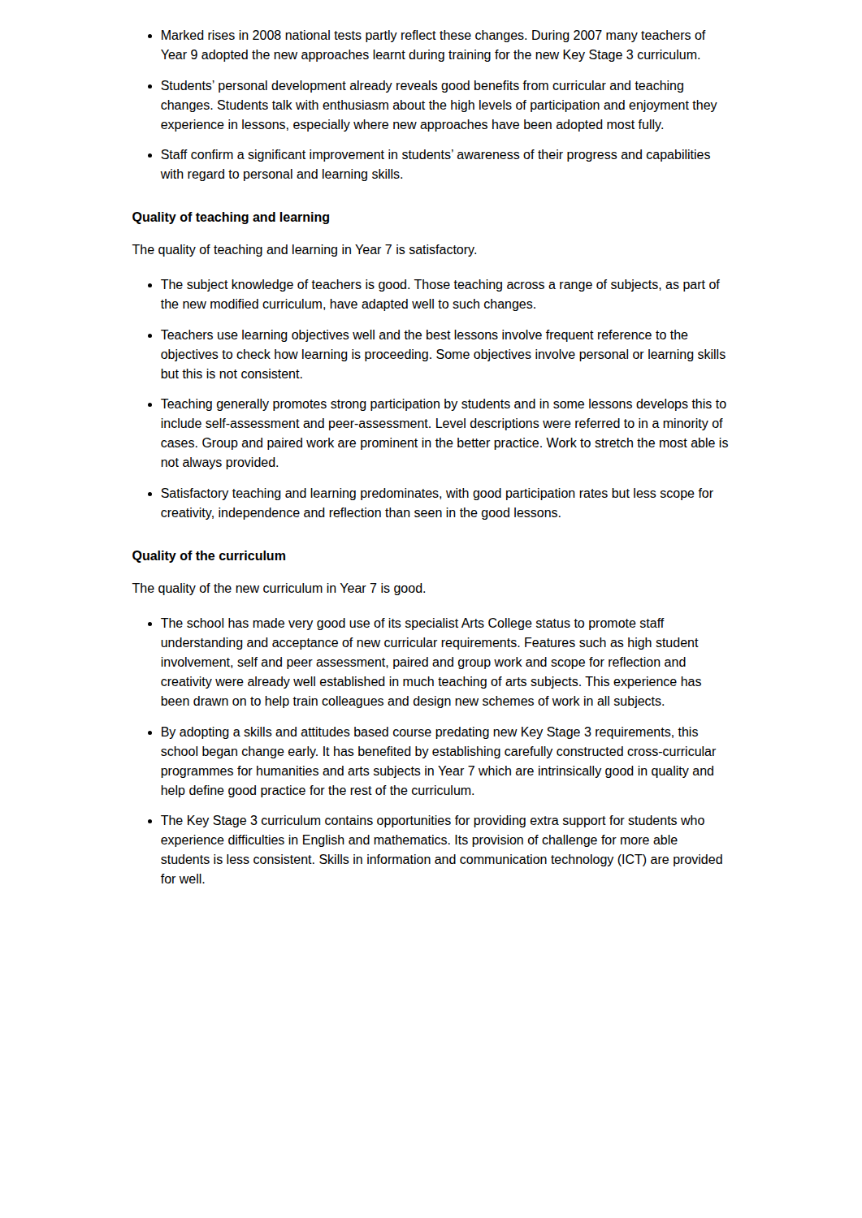Marked rises in 2008 national tests partly reflect these changes. During 2007 many teachers of Year 9 adopted the new approaches learnt during training for the new Key Stage 3 curriculum.
Students’ personal development already reveals good benefits from curricular and teaching changes. Students talk with enthusiasm about the high levels of participation and enjoyment they experience in lessons, especially where new approaches have been adopted most fully.
Staff confirm a significant improvement in students’ awareness of their progress and capabilities with regard to personal and learning skills.
Quality of teaching and learning
The quality of teaching and learning in Year 7 is satisfactory.
The subject knowledge of teachers is good. Those teaching across a range of subjects, as part of the new modified curriculum, have adapted well to such changes.
Teachers use learning objectives well and the best lessons involve frequent reference to the objectives to check how learning is proceeding. Some objectives involve personal or learning skills but this is not consistent.
Teaching generally promotes strong participation by students and in some lessons develops this to include self-assessment and peer-assessment. Level descriptions were referred to in a minority of cases. Group and paired work are prominent in the better practice. Work to stretch the most able is not always provided.
Satisfactory teaching and learning predominates, with good participation rates but less scope for creativity, independence and reflection than seen in the good lessons.
Quality of the curriculum
The quality of the new curriculum in Year 7 is good.
The school has made very good use of its specialist Arts College status to promote staff understanding and acceptance of new curricular requirements. Features such as high student involvement, self and peer assessment, paired and group work and scope for reflection and creativity were already well established in much teaching of arts subjects. This experience has been drawn on to help train colleagues and design new schemes of work in all subjects.
By adopting a skills and attitudes based course predating new Key Stage 3 requirements, this school began change early. It has benefited by establishing carefully constructed cross-curricular programmes for humanities and arts subjects in Year 7 which are intrinsically good in quality and help define good practice for the rest of the curriculum.
The Key Stage 3 curriculum contains opportunities for providing extra support for students who experience difficulties in English and mathematics. Its provision of challenge for more able students is less consistent. Skills in information and communication technology (ICT) are provided for well.